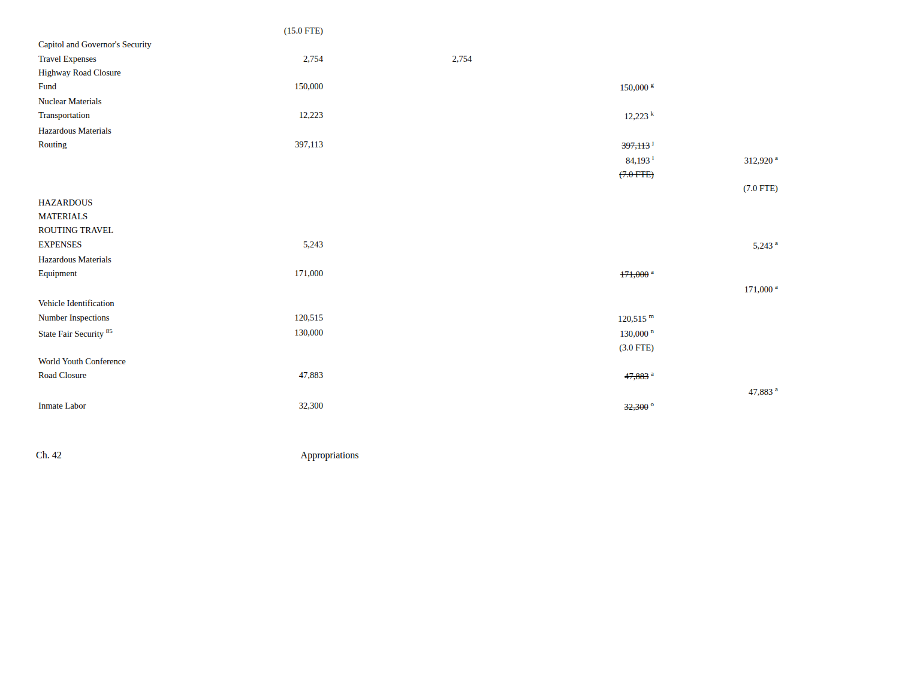| | (15.0 FTE) | | | | |
| Capitol and Governor's Security | | | | | |
| Travel Expenses | 2,754 | 2,754 | | | |
| Highway Road Closure | | | | | |
| Fund | 150,000 | | 150,000 g | | |
| Nuclear Materials | | | | | |
| Transportation | 12,223 | | 12,223 k | | |
| Hazardous Materials | | | | | |
| Routing | 397,113 | | 397,113 j | | |
| | | | 84,193 l | 312,920 a | |
| | | | (7.0 FTE) | | |
| | | | | (7.0 FTE) | |
| HAZARDOUS | | | | | |
| MATERIALS | | | | | |
| ROUTING TRAVEL | | | | | |
| EXPENSES | 5,243 | | | 5,243 a | |
| Hazardous Materials | | | | | |
| Equipment | 171,000 | | 171,000 a | | |
| | | | | 171,000 a | |
| Vehicle Identification | | | | | |
| Number Inspections | 120,515 | | 120,515 m | | |
| State Fair Security 85 | 130,000 | | 130,000 n | | |
| | | | (3.0 FTE) | | |
| World Youth Conference | | | | | |
| Road Closure | 47,883 | | 47,883 a | | |
| | | | | 47,883 a | |
| Inmate Labor | 32,300 | | 32,300 o | | |
Ch. 42 Appropriations